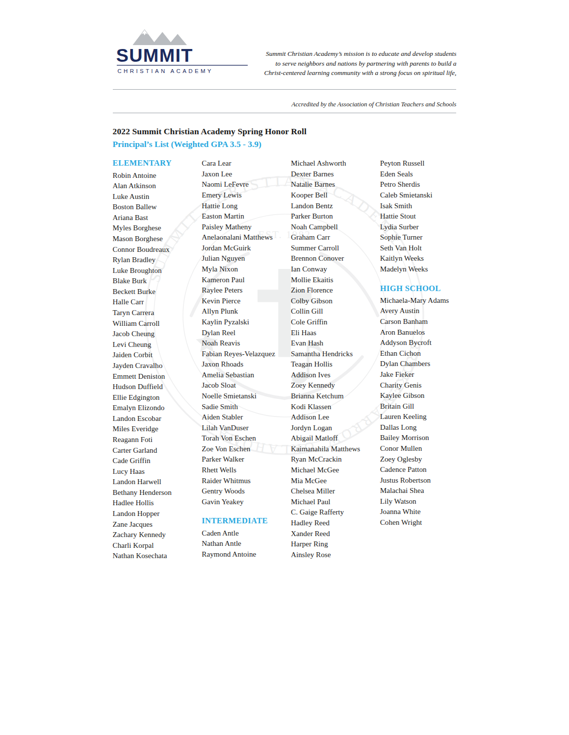SUMMIT CHRISTIAN ACADEMY BROKEN ARROW, OKLAHOMA EST. 1982
SUMMIT CHRISTIAN ACADEMY
Summit Christian Academy’s mission is to educate and develop students
to serve neighbors and nations by partnering with parents to build a
Christ-centered learning community with a strong focus on spiritual life,
Accredited by the Association of Christian Teachers and Schools
2022 Summit Christian Academy Spring Honor Roll
Principal’s List (Weighted GPA 3.5 - 3.9)
Elementary
Robin Antoine
Alan Atkinson
Luke Austin
Boston Ballew
Ariana Bast
Myles Borghese
Mason Borghese
Connor Boudreaux
Rylan Bradley
Luke Broughton
Blake Burk
Beckett Burke
Halle Carr
Taryn Carrera
William Carroll
Jacob Cheung
Levi Cheung
Jaiden Corbit
Jayden Cravalho
Emmett Deniston
Hudson Duffield
Ellie Edgington
Emalyn Elizondo
Landon Escobar
Miles Everidge
Reagann Foti
Carter Garland
Cade Griffin
Lucy Haas
Landon Harwell
Bethany Henderson
Hadlee Hollis
Landon Hopper
Zane Jacques
Zachary Kennedy
Charli Korpal
Nathan Kosechata
Cara Lear
Jaxon Lee
Naomi LeFevre
Emery Lewis
Hattie Long
Easton Martin
Paisley Matheny
Anelaonalani Matthews
Jordan McGuirk
Julian Nguyen
Myla Nixon
Kameron Paul
Raylee Peters
Kevin Pierce
Allyn Plunk
Kaylin Pyzalski
Dylan Reel
Noah Reavis
Fabian Reyes-Velazquez
Jaxon Rhoads
Amelia Sebastian
Jacob Sloat
Noelle Smietanski
Sadie Smith
Aiden Stabler
Lilah VanDuser
Torah Von Eschen
Zoe Von Eschen
Parker Walker
Rhett Wells
Raider Whitmus
Gentry Woods
Gavin Yeakey
Intermediate
Caden Antle
Nathan Antle
Raymond Antoine
Michael Ashworth
Dexter Barnes
Natalie Barnes
Kooper Bell
Landon Bentz
Parker Burton
Noah Campbell
Graham Carr
Summer Carroll
Brennon Conover
Ian Conway
Mollie Ekaitis
Zion Florence
Colby Gibson
Collin Gill
Cole Griffin
Eli Haas
Evan Hash
Samantha Hendricks
Teagan Hollis
Addison Ives
Zoey Kennedy
Brianna Ketchum
Kodi Klassen
Addison Lee
Jordyn Logan
Abigail Matloff
Kaimanahila Matthews
Ryan McCrackin
Michael McGee
Mia McGee
Chelsea Miller
Michael Paul
C. Gaige Rafferty
Hadley Reed
Xander Reed
Harper Ring
Ainsley Rose
Peyton Russell
Eden Seals
Petro Sherdis
Caleb Smietanski
Isak Smith
Hattie Stout
Lydia Surber
Sophie Turner
Seth Van Holt
Kaitlyn Weeks
Madelyn Weeks
High School
Michaela-Mary Adams
Avery Austin
Carson Banham
Aron Banuelos
Addyson Bycroft
Ethan Cichon
Dylan Chambers
Jake Fieker
Charity Genis
Kaylee Gibson
Britain Gill
Lauren Keeling
Dallas Long
Bailey Morrison
Conor Mullen
Zoey Oglesby
Cadence Patton
Justus Robertson
Malachai Shea
Lily Watson
Joanna White
Cohen Wright